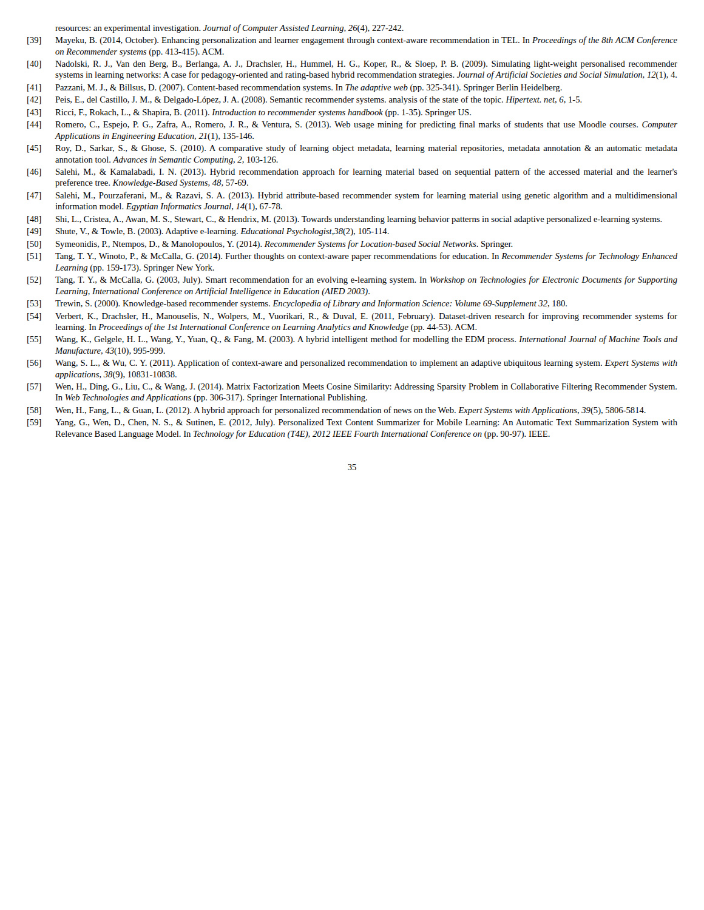resources: an experimental investigation. Journal of Computer Assisted Learning, 26(4), 227-242.
[39] Mayeku, B. (2014, October). Enhancing personalization and learner engagement through context-aware recommendation in TEL. In Proceedings of the 8th ACM Conference on Recommender systems (pp. 413-415). ACM.
[40] Nadolski, R. J., Van den Berg, B., Berlanga, A. J., Drachsler, H., Hummel, H. G., Koper, R., & Sloep, P. B. (2009). Simulating light-weight personalised recommender systems in learning networks: A case for pedagogy-oriented and rating-based hybrid recommendation strategies. Journal of Artificial Societies and Social Simulation, 12(1), 4.
[41] Pazzani, M. J., & Billsus, D. (2007). Content-based recommendation systems. In The adaptive web (pp. 325-341). Springer Berlin Heidelberg.
[42] Peis, E., del Castillo, J. M., & Delgado-López, J. A. (2008). Semantic recommender systems. analysis of the state of the topic. Hipertext. net, 6, 1-5.
[43] Ricci, F., Rokach, L., & Shapira, B. (2011). Introduction to recommender systems handbook (pp. 1-35). Springer US.
[44] Romero, C., Espejo, P. G., Zafra, A., Romero, J. R., & Ventura, S. (2013). Web usage mining for predicting final marks of students that use Moodle courses. Computer Applications in Engineering Education, 21(1), 135-146.
[45] Roy, D., Sarkar, S., & Ghose, S. (2010). A comparative study of learning object metadata, learning material repositories, metadata annotation & an automatic metadata annotation tool. Advances in Semantic Computing, 2, 103-126.
[46] Salehi, M., & Kamalabadi, I. N. (2013). Hybrid recommendation approach for learning material based on sequential pattern of the accessed material and the learner's preference tree. Knowledge-Based Systems, 48, 57-69.
[47] Salehi, M., Pourzaferani, M., & Razavi, S. A. (2013). Hybrid attribute-based recommender system for learning material using genetic algorithm and a multidimensional information model. Egyptian Informatics Journal, 14(1), 67-78.
[48] Shi, L., Cristea, A., Awan, M. S., Stewart, C., & Hendrix, M. (2013). Towards understanding learning behavior patterns in social adaptive personalized e-learning systems.
[49] Shute, V., & Towle, B. (2003). Adaptive e-learning. Educational Psychologist,38(2), 105-114.
[50] Symeonidis, P., Ntempos, D., & Manolopoulos, Y. (2014). Recommender Systems for Location-based Social Networks. Springer.
[51] Tang, T. Y., Winoto, P., & McCalla, G. (2014). Further thoughts on context-aware paper recommendations for education. In Recommender Systems for Technology Enhanced Learning (pp. 159-173). Springer New York.
[52] Tang, T. Y., & McCalla, G. (2003, July). Smart recommendation for an evolving e-learning system. In Workshop on Technologies for Electronic Documents for Supporting Learning, International Conference on Artificial Intelligence in Education (AIED 2003).
[53] Trewin, S. (2000). Knowledge-based recommender systems. Encyclopedia of Library and Information Science: Volume 69-Supplement 32, 180.
[54] Verbert, K., Drachsler, H., Manouselis, N., Wolpers, M., Vuorikari, R., & Duval, E. (2011, February). Dataset-driven research for improving recommender systems for learning. In Proceedings of the 1st International Conference on Learning Analytics and Knowledge (pp. 44-53). ACM.
[55] Wang, K., Gelgele, H. L., Wang, Y., Yuan, Q., & Fang, M. (2003). A hybrid intelligent method for modelling the EDM process. International Journal of Machine Tools and Manufacture, 43(10), 995-999.
[56] Wang, S. L., & Wu, C. Y. (2011). Application of context-aware and personalized recommendation to implement an adaptive ubiquitous learning system. Expert Systems with applications, 38(9), 10831-10838.
[57] Wen, H., Ding, G., Liu, C., & Wang, J. (2014). Matrix Factorization Meets Cosine Similarity: Addressing Sparsity Problem in Collaborative Filtering Recommender System. In Web Technologies and Applications (pp. 306-317). Springer International Publishing.
[58] Wen, H., Fang, L., & Guan, L. (2012). A hybrid approach for personalized recommendation of news on the Web. Expert Systems with Applications, 39(5), 5806-5814.
[59] Yang, G., Wen, D., Chen, N. S., & Sutinen, E. (2012, July). Personalized Text Content Summarizer for Mobile Learning: An Automatic Text Summarization System with Relevance Based Language Model. In Technology for Education (T4E), 2012 IEEE Fourth International Conference on (pp. 90-97). IEEE.
35